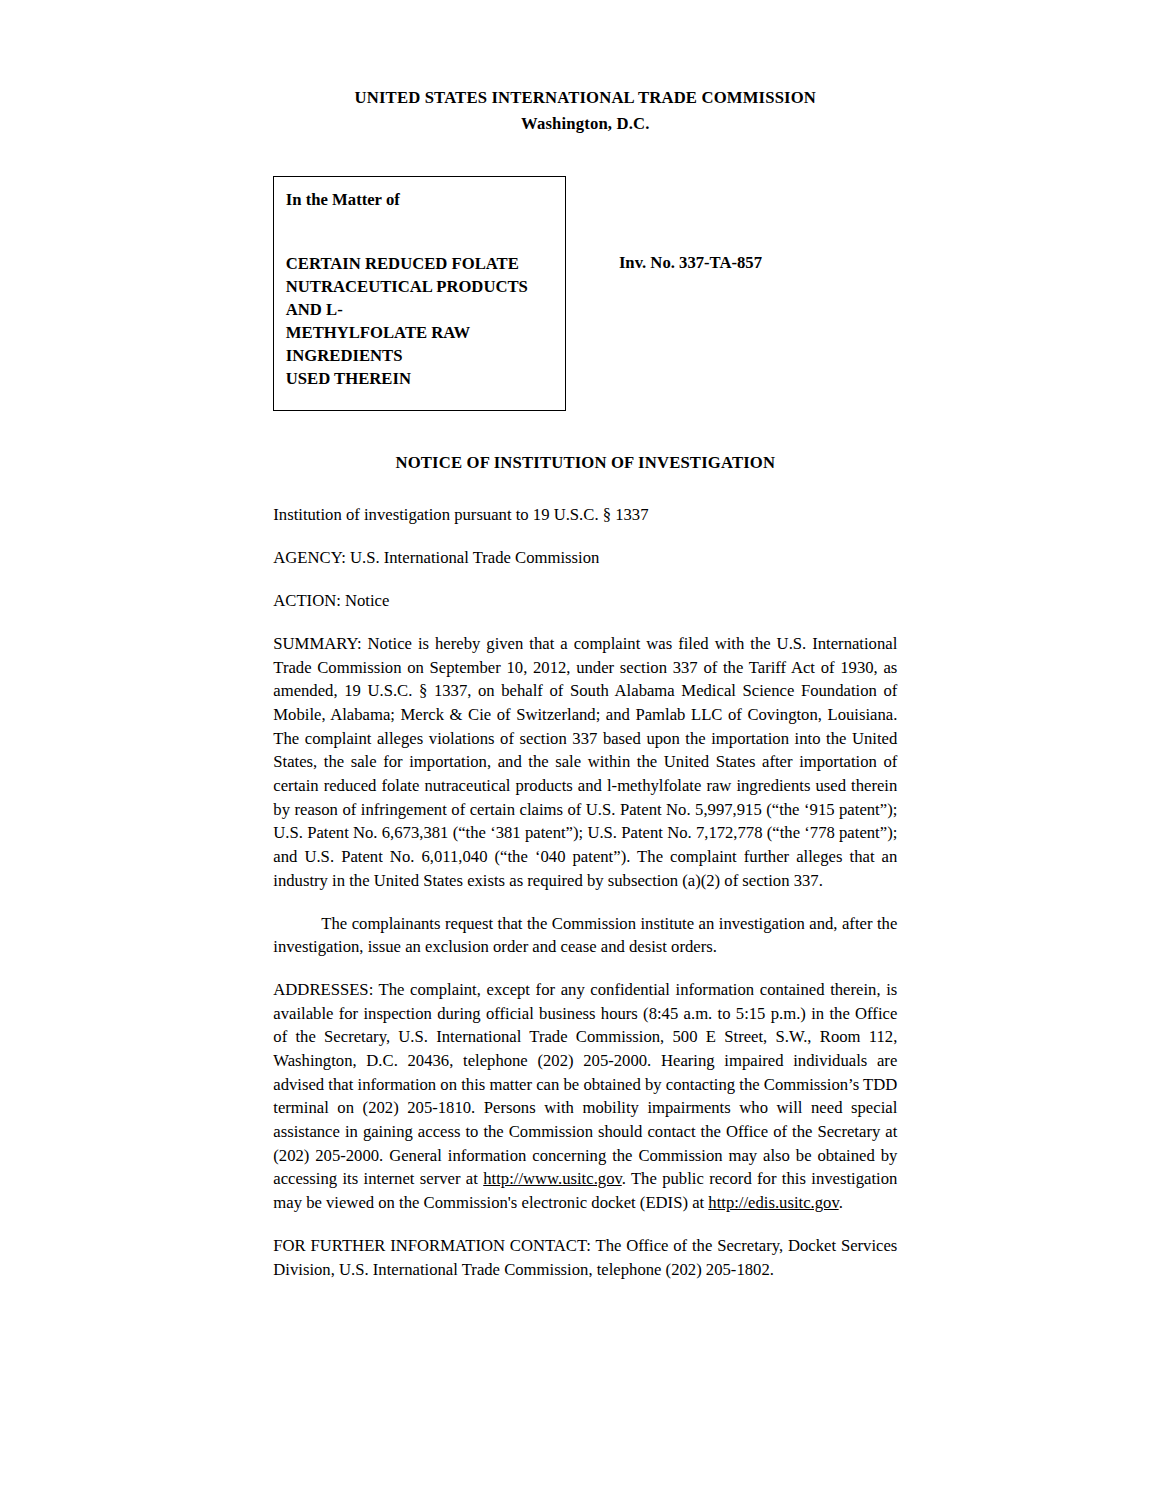UNITED STATES INTERNATIONAL TRADE COMMISSION Washington, D.C.
In the Matter of
CERTAIN REDUCED FOLATE
NUTRACEUTICAL PRODUCTS AND L-
METHYLFOLATE RAW INGREDIENTS
USED THEREIN
Inv. No. 337-TA-857
NOTICE OF INSTITUTION OF INVESTIGATION
Institution of investigation pursuant to 19 U.S.C. § 1337
AGENCY: U.S. International Trade Commission
ACTION: Notice
SUMMARY: Notice is hereby given that a complaint was filed with the U.S. International Trade Commission on September 10, 2012, under section 337 of the Tariff Act of 1930, as amended, 19 U.S.C. § 1337, on behalf of South Alabama Medical Science Foundation of Mobile, Alabama; Merck & Cie of Switzerland; and Pamlab LLC of Covington, Louisiana. The complaint alleges violations of section 337 based upon the importation into the United States, the sale for importation, and the sale within the United States after importation of certain reduced folate nutraceutical products and l-methylfolate raw ingredients used therein by reason of infringement of certain claims of U.S. Patent No. 5,997,915 (“the ‘915 patent”); U.S. Patent No. 6,673,381 (“the ‘381 patent”); U.S. Patent No. 7,172,778 (“the ‘778 patent”); and U.S. Patent No. 6,011,040 (“the ‘040 patent”). The complaint further alleges that an industry in the United States exists as required by subsection (a)(2) of section 337.
The complainants request that the Commission institute an investigation and, after the investigation, issue an exclusion order and cease and desist orders.
ADDRESSES: The complaint, except for any confidential information contained therein, is available for inspection during official business hours (8:45 a.m. to 5:15 p.m.) in the Office of the Secretary, U.S. International Trade Commission, 500 E Street, S.W., Room 112, Washington, D.C. 20436, telephone (202) 205-2000. Hearing impaired individuals are advised that information on this matter can be obtained by contacting the Commission’s TDD terminal on (202) 205-1810. Persons with mobility impairments who will need special assistance in gaining access to the Commission should contact the Office of the Secretary at (202) 205-2000. General information concerning the Commission may also be obtained by accessing its internet server at http://www.usitc.gov. The public record for this investigation may be viewed on the Commission's electronic docket (EDIS) at http://edis.usitc.gov.
FOR FURTHER INFORMATION CONTACT: The Office of the Secretary, Docket Services Division, U.S. International Trade Commission, telephone (202) 205-1802.